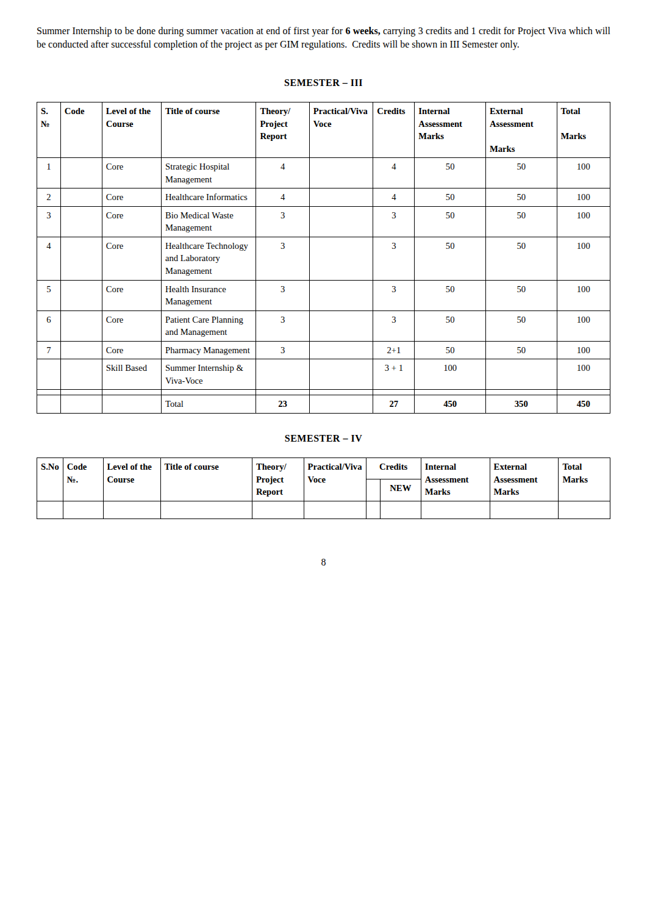Summer Internship to be done during summer vacation at end of first year for 6 weeks, carrying 3 credits and 1 credit for Project Viva which will be conducted after successful completion of the project as per GIM regulations. Credits will be shown in III Semester only.
SEMESTER – III
| S.№ | Code | Level of the Course | Title of course | Theory/ Project Report | Practical/Viva Voce | Credits | Internal Assessment Marks | External Assessment Marks | Total Marks |
| --- | --- | --- | --- | --- | --- | --- | --- | --- | --- |
| 1 | | Core | Strategic Hospital Management | 4 | | 4 | 50 | 50 | 100 |
| 2 | | Core | Healthcare Informatics | 4 | | 4 | 50 | 50 | 100 |
| 3 | | Core | Bio Medical Waste Management | 3 | | 3 | 50 | 50 | 100 |
| 4 | | Core | Healthcare Technology and Laboratory Management | 3 | | 3 | 50 | 50 | 100 |
| 5 | | Core | Health Insurance Management | 3 | | 3 | 50 | 50 | 100 |
| 6 | | Core | Patient Care Planning and Management | 3 | | 3 | 50 | 50 | 100 |
| 7 | | Core | Pharmacy Management | 3 | | 2+1 | 50 | 50 | 100 |
| | | Skill Based | Summer Internship & Viva-Voce | | | 3 + 1 | 100 | | 100 |
| | | | Total | 23 | | 27 | 450 | 350 | 450 |
SEMESTER – IV
| S.No | Code №. | Level of the Course | Title of course | Theory/ Project Report | Practical/Viva Voce | Credits | Internal Assessment Marks | External Assessment Marks | Total Marks |
| --- | --- | --- | --- | --- | --- | --- | --- | --- | --- |
| | NEW |
8